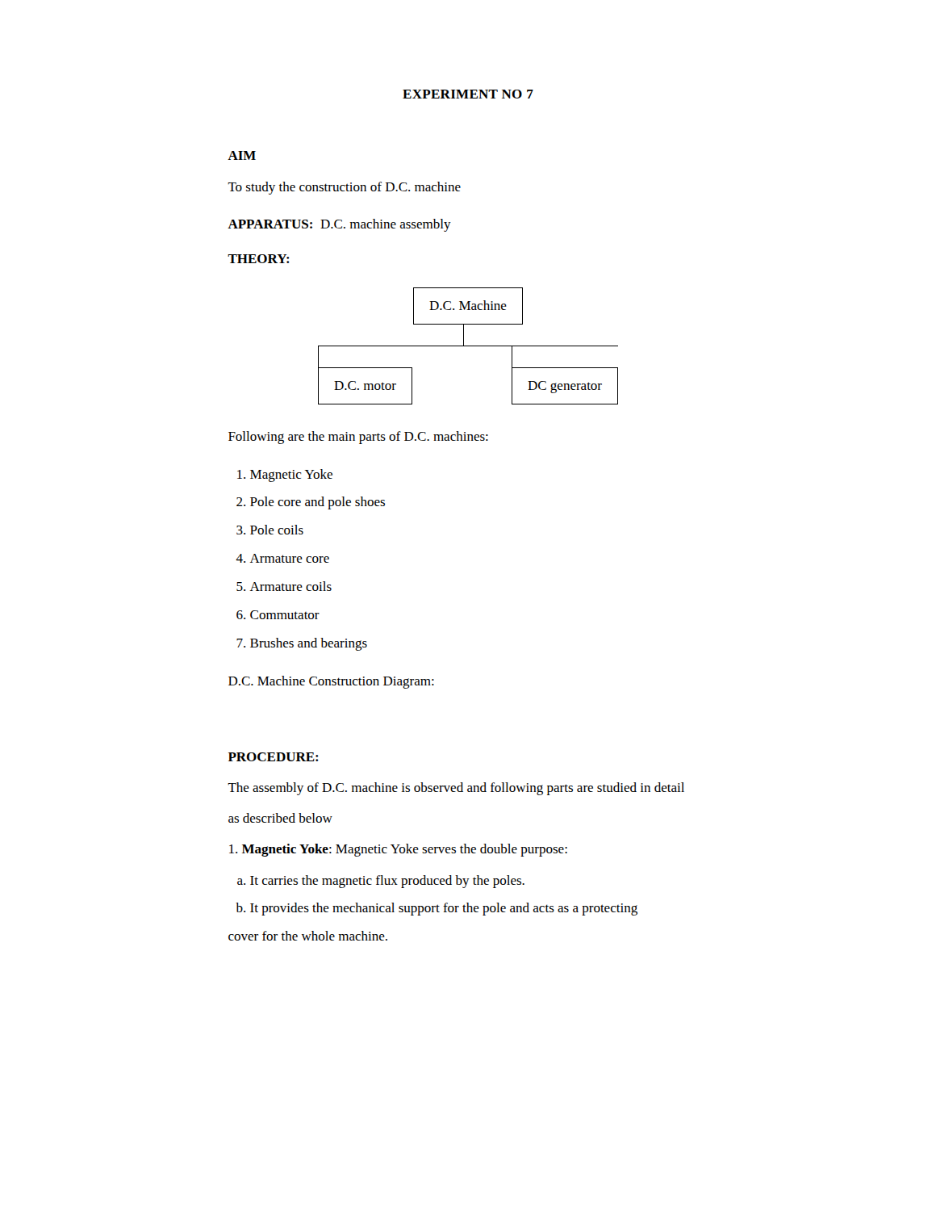EXPERIMENT NO 7
AIM
To study the construction of D.C. machine
APPARATUS: D.C. machine assembly
THEORY:
| D.C. Machine |
| D.C. motor | | DC generator |
Following are the main parts of D.C. machines:
Magnetic Yoke
Pole core and pole shoes
Pole coils
Armature core
Armature coils
Commutator
Brushes and bearings
D.C. Machine Construction Diagram:
PROCEDURE:
The assembly of D.C. machine is observed and following parts are studied in detail
as described below
1. Magnetic Yoke: Magnetic Yoke serves the double purpose:
It carries the magnetic flux produced by the poles.
It provides the mechanical support for the pole and acts as a protecting
cover for the whole machine.